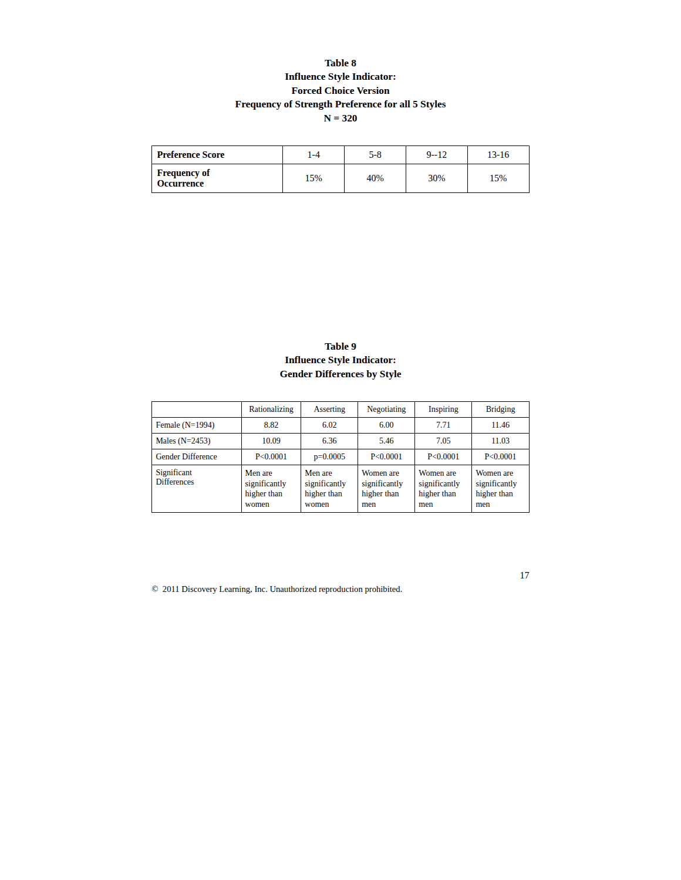Table 8
Influence Style Indicator:
Forced Choice Version
Frequency of Strength Preference for all 5 Styles
N = 320
| Preference Score | 1-4 | 5-8 | 9--12 | 13-16 |
| Frequency of Occurrence | 15% | 40% | 30% | 15% |
Table 9
Influence Style Indicator:
Gender Differences by Style
| | Rationalizing | Asserting | Negotiating | Inspiring | Bridging |
| Female (N=1994) | 8.82 | 6.02 | 6.00 | 7.71 | 11.46 |
| Males (N=2453) | 10.09 | 6.36 | 5.46 | 7.05 | 11.03 |
| Gender Difference | P<0.0001 | p=0.0005 | P<0.0001 | P<0.0001 | P<0.0001 |
| Significant Differences | Men are significantly higher than women | Men are significantly higher than women | Women are significantly higher than men | Women are significantly higher than men | Women are significantly higher than men |
17
© 2011 Discovery Learning, Inc. Unauthorized reproduction prohibited.